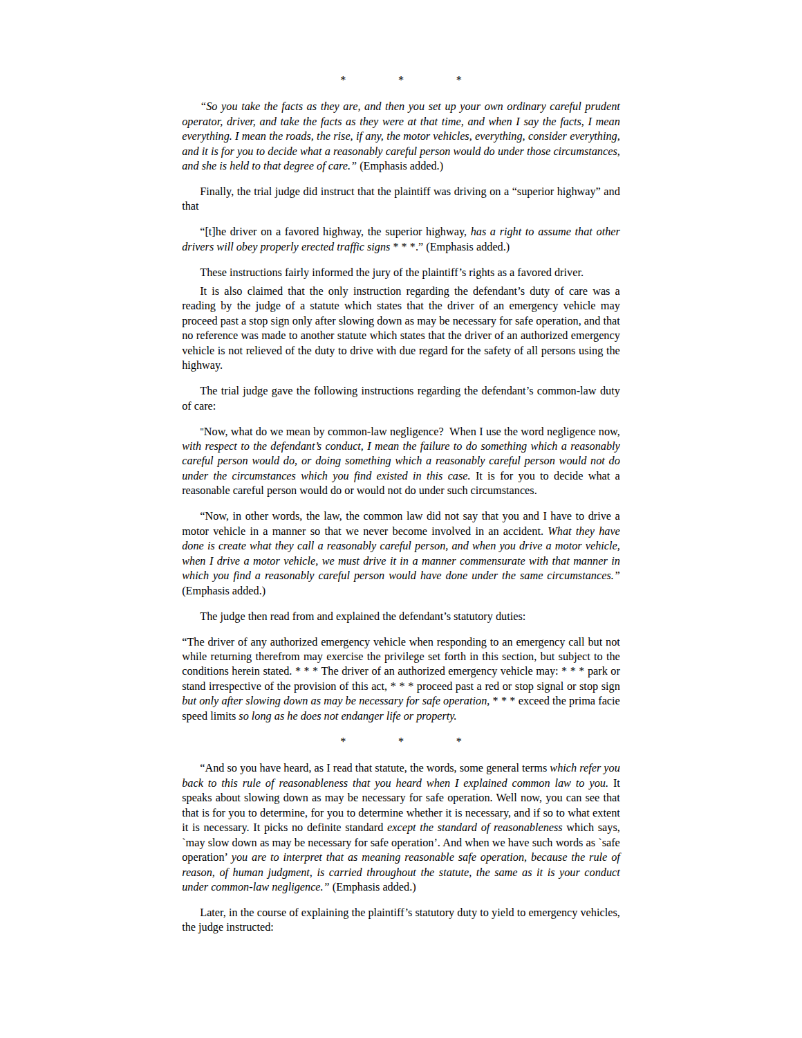* * *
“So you take the facts as they are, and then you set up your own ordinary careful prudent operator, driver, and take the facts as they were at that time, and when I say the facts, I mean everything. I mean the roads, the rise, if any, the motor vehicles, everything, consider everything, and it is for you to decide what a reasonably careful person would do under those circumstances, and she is held to that degree of care.” (Emphasis added.)
Finally, the trial judge did instruct that the plaintiff was driving on a “superior highway” and that
“[t]he driver on a favored highway, the superior highway, has a right to assume that other drivers will obey properly erected traffic signs * * *.” (Emphasis added.)
These instructions fairly informed the jury of the plaintiff’s rights as a favored driver.
It is also claimed that the only instruction regarding the defendant’s duty of care was a reading by the judge of a statute which states that the driver of an emergency vehicle may proceed past a stop sign only after slowing down as may be necessary for safe operation, and that no reference was made to another statute which states that the driver of an authorized emergency vehicle is not relieved of the duty to drive with due regard for the safety of all persons using the highway.
The trial judge gave the following instructions regarding the defendant’s common-law duty of care:
"Now, what do we mean by common-law negligence? When I use the word negligence now, with respect to the defendant’s conduct, I mean the failure to do something which a reasonably careful person would do, or doing something which a reasonably careful person would not do under the circumstances which you find existed in this case. It is for you to decide what a reasonable careful person would do or would not do under such circumstances.
“Now, in other words, the law, the common law did not say that you and I have to drive a motor vehicle in a manner so that we never become involved in an accident. What they have done is create what they call a reasonably careful person, and when you drive a motor vehicle, when I drive a motor vehicle, we must drive it in a manner commensurate with that manner in which you find a reasonably careful person would have done under the same circumstances.” (Emphasis added.)
The judge then read from and explained the defendant’s statutory duties:
“The driver of any authorized emergency vehicle when responding to an emergency call but not while returning therefrom may exercise the privilege set forth in this section, but subject to the conditions herein stated. * * * The driver of an authorized emergency vehicle may: * * * park or stand irrespective of the provision of this act, * * * proceed past a red or stop signal or stop sign but only after slowing down as may be necessary for safe operation, * * * exceed the prima facie speed limits so long as he does not endanger life or property.
* * *
“And so you have heard, as I read that statute, the words, some general terms which refer you back to this rule of reasonableness that you heard when I explained common law to you. It speaks about slowing down as may be necessary for safe operation. Well now, you can see that that is for you to determine, for you to determine whether it is necessary, and if so to what extent it is necessary. It picks no definite standard except the standard of reasonableness which says, `may slow down as may be necessary for safe operation’. And when we have such words as `safe operation’ you are to interpret that as meaning reasonable safe operation, because the rule of reason, of human judgment, is carried throughout the statute, the same as it is your conduct under common-law negligence.” (Emphasis added.)
Later, in the course of explaining the plaintiff’s statutory duty to yield to emergency vehicles, the judge instructed: